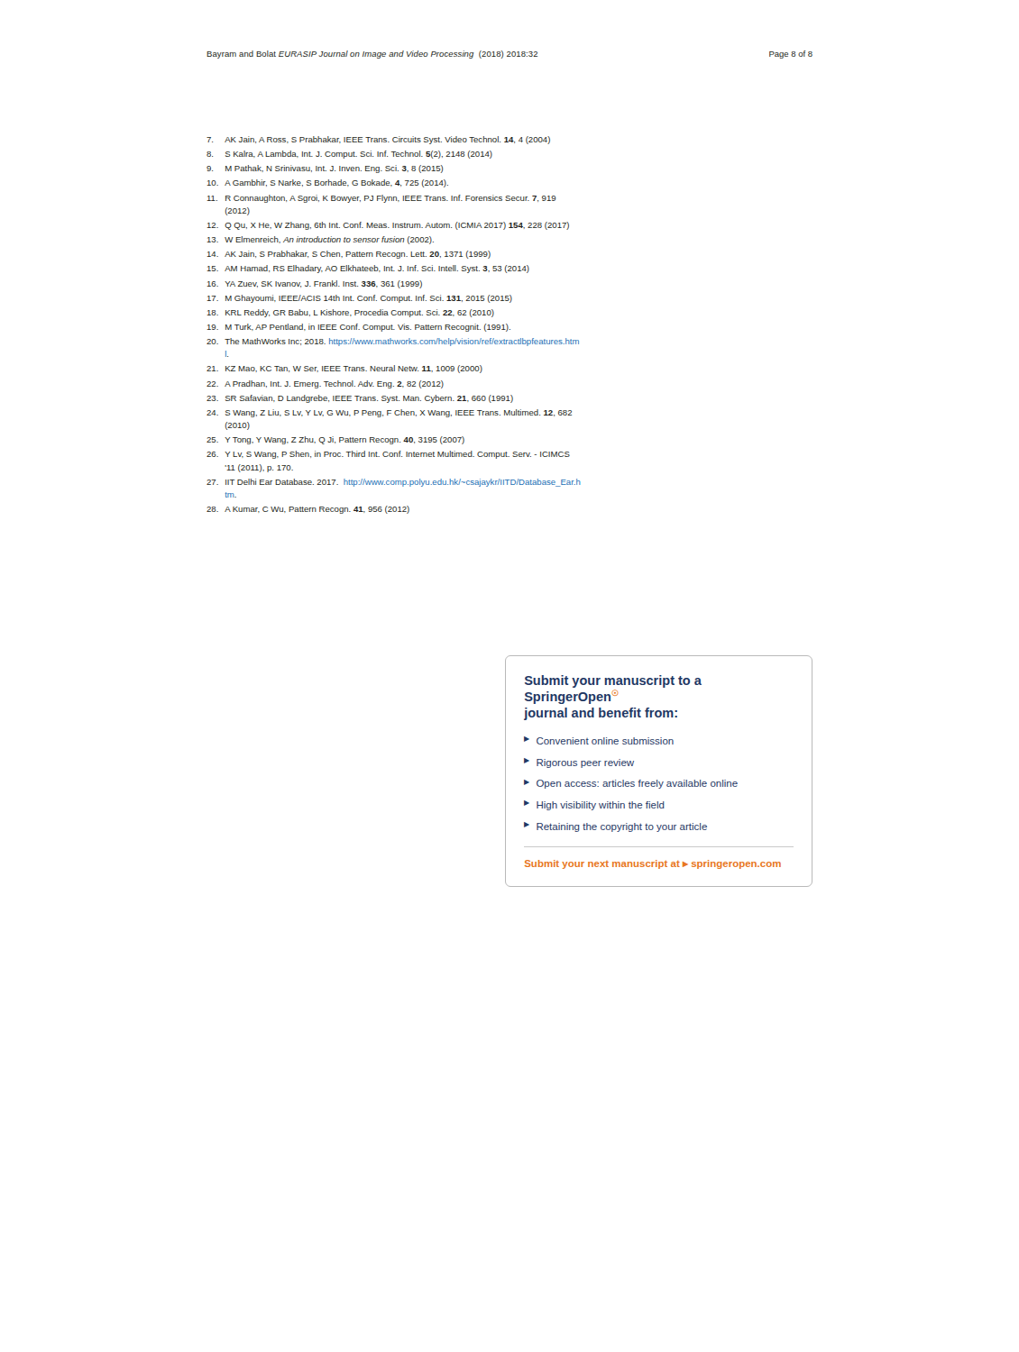Bayram and Bolat EURASIP Journal on Image and Video Processing (2018) 2018:32
Page 8 of 8
AK Jain, A Ross, S Prabhakar, IEEE Trans. Circuits Syst. Video Technol. 14, 4 (2004)
S Kalra, A Lambda, Int. J. Comput. Sci. Inf. Technol. 5(2), 2148 (2014)
M Pathak, N Srinivasu, Int. J. Inven. Eng. Sci. 3, 8 (2015)
A Gambhir, S Narke, S Borhade, G Bokade, 4, 725 (2014).
R Connaughton, A Sgroi, K Bowyer, PJ Flynn, IEEE Trans. Inf. Forensics Secur. 7, 919 (2012)
Q Qu, X He, W Zhang, 6th Int. Conf. Meas. Instrum. Autom. (ICMIA 2017) 154, 228 (2017)
W Elmenreich, An introduction to sensor fusion (2002).
AK Jain, S Prabhakar, S Chen, Pattern Recogn. Lett. 20, 1371 (1999)
AM Hamad, RS Elhadary, AO Elkhateeb, Int. J. Inf. Sci. Intell. Syst. 3, 53 (2014)
YA Zuev, SK Ivanov, J. Frankl. Inst. 336, 361 (1999)
M Ghayoumi, IEEE/ACIS 14th Int. Conf. Comput. Inf. Sci. 131, 2015 (2015)
KRL Reddy, GR Babu, L Kishore, Procedia Comput. Sci. 22, 62 (2010)
M Turk, AP Pentland, in IEEE Conf. Comput. Vis. Pattern Recognit. (1991).
The MathWorks Inc; 2018. https://www.mathworks.com/help/vision/ref/extractlbpfeatures.html.
KZ Mao, KC Tan, W Ser, IEEE Trans. Neural Netw. 11, 1009 (2000)
A Pradhan, Int. J. Emerg. Technol. Adv. Eng. 2, 82 (2012)
SR Safavian, D Landgrebe, IEEE Trans. Syst. Man. Cybern. 21, 660 (1991)
S Wang, Z Liu, S Lv, Y Lv, G Wu, P Peng, F Chen, X Wang, IEEE Trans. Multimed. 12, 682 (2010)
Y Tong, Y Wang, Z Zhu, Q Ji, Pattern Recogn. 40, 3195 (2007)
Y Lv, S Wang, P Shen, in Proc. Third Int. Conf. Internet Multimed. Comput. Serv. - ICIMCS '11 (2011), p. 170.
IIT Delhi Ear Database. 2017. http://www.comp.polyu.edu.hk/~csajaykr/IITD/Database_Ear.htm.
A Kumar, C Wu, Pattern Recogn. 41, 956 (2012)
Submit your manuscript to a SpringerOpen☉
journal and benefit from:
Convenient online submission
Rigorous peer review
Open access: articles freely available online
High visibility within the field
Retaining the copyright to your article
Submit your next manuscript at ▶ springeropen.com